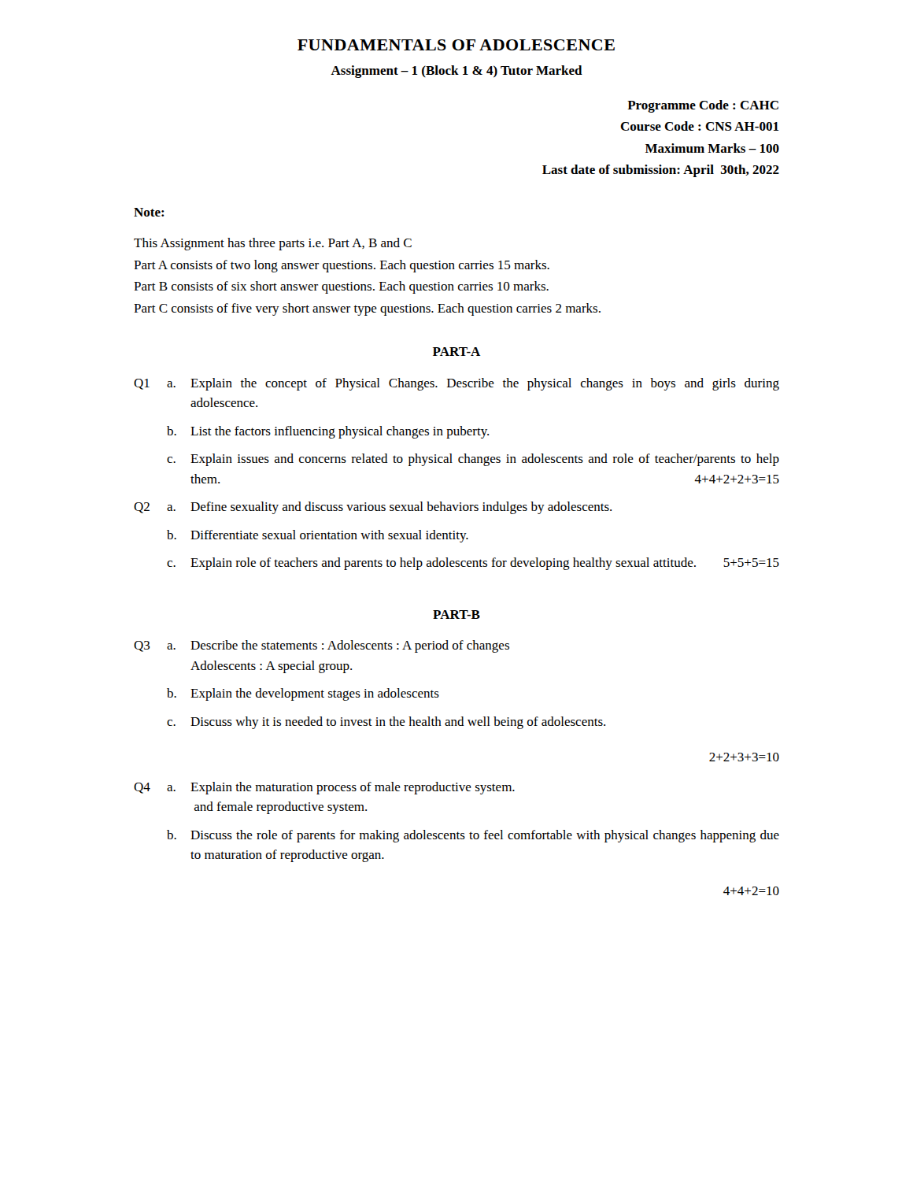FUNDAMENTALS OF ADOLESCENCE
Assignment – 1 (Block 1 & 4) Tutor Marked
Programme Code : CAHC
Course Code : CNS AH-001
Maximum Marks – 100
Last date of submission: April 30th, 2022
Note:
This Assignment has three parts i.e. Part A, B and C
Part A consists of two long answer questions. Each question carries 15 marks.
Part B consists of six short answer questions. Each question carries 10 marks.
Part C consists of five very short answer type questions. Each question carries 2 marks.
PART-A
| Q1 | a. | Explain the concept of Physical Changes. Describe the physical changes in boys and girls during adolescence. |
| | b. | List the factors influencing physical changes in puberty. |
| | c. | Explain issues and concerns related to physical changes in adolescents and role of teacher/parents to help them. 4+4+2+2+3=15 |
| Q2 | a. | Define sexuality and discuss various sexual behaviors indulges by adolescents. |
| | b. | Differentiate sexual orientation with sexual identity. |
| | c. | Explain role of teachers and parents to help adolescents for developing healthy sexual attitude. 5+5+5=15 |
PART-B
| Q3 | a. | Describe the statements : Adolescents : A period of changes Adolescents : A special group. |
| | b. | Explain the development stages in adolescents |
| | c. | Discuss why it is needed to invest in the health and well being of adolescents. |
2+2+3+3=10
| Q4 | a. | Explain the maturation process of male reproductive system. and female reproductive system. |
| | b. | Discuss the role of parents for making adolescents to feel comfortable with physical changes happening due to maturation of reproductive organ. |
4+4+2=10